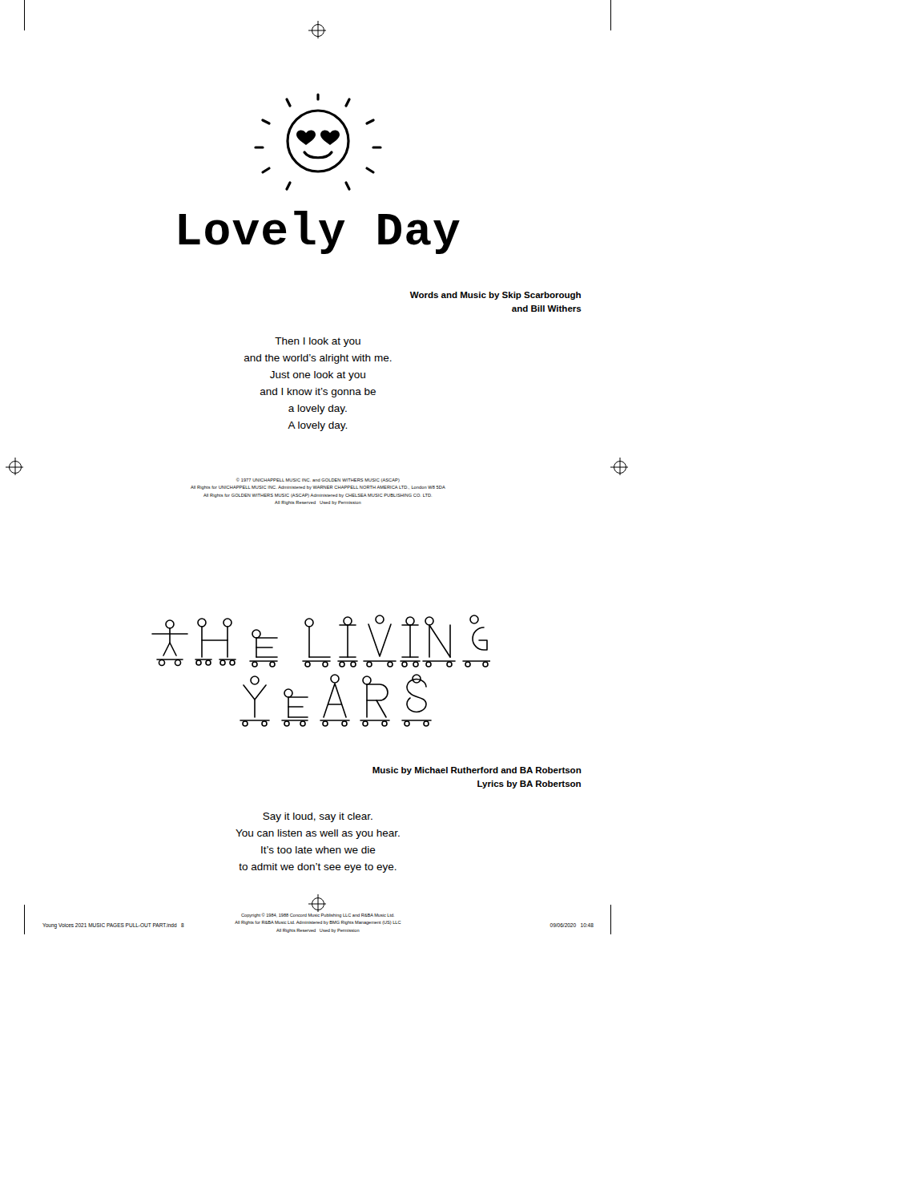Lovely Day
Words and Music by Skip Scarborough
and Bill Withers
Then I look at you
and the world’s alright with me.
Just one look at you
and I know it’s gonna be
a lovely day.
A lovely day.
© 1977 UNICHAPPELL MUSIC INC. and GOLDEN WITHERS MUSIC (ASCAP)
All Rights for UNICHAPPELL MUSIC INC. Administered by WARNER CHAPPELL NORTH AMERICA LTD., London W8 5DA
All Rights for GOLDEN WITHERS MUSIC (ASCAP) Administered by CHELSEA MUSIC PUBLISHING CO. LTD.
All Rights Reserved Used by Permission
Row 1: T H E L I V I N G
Music by Michael Rutherford and BA Robertson
Lyrics by BA Robertson
Say it loud, say it clear.
You can listen as well as you hear.
It’s too late when we die
to admit we don’t see eye to eye.
Copyright © 1984, 1988 Concord Music Publishing LLC and R&BA Music Ltd.
All Rights for R&BA Music Ltd. Administered by BMG Rights Management (US) LLC
All Rights Reserved Used by Permission
Young Voices 2021 MUSIC PAGES PULL-OUT PART.indd 8 09/06/2020 10:48